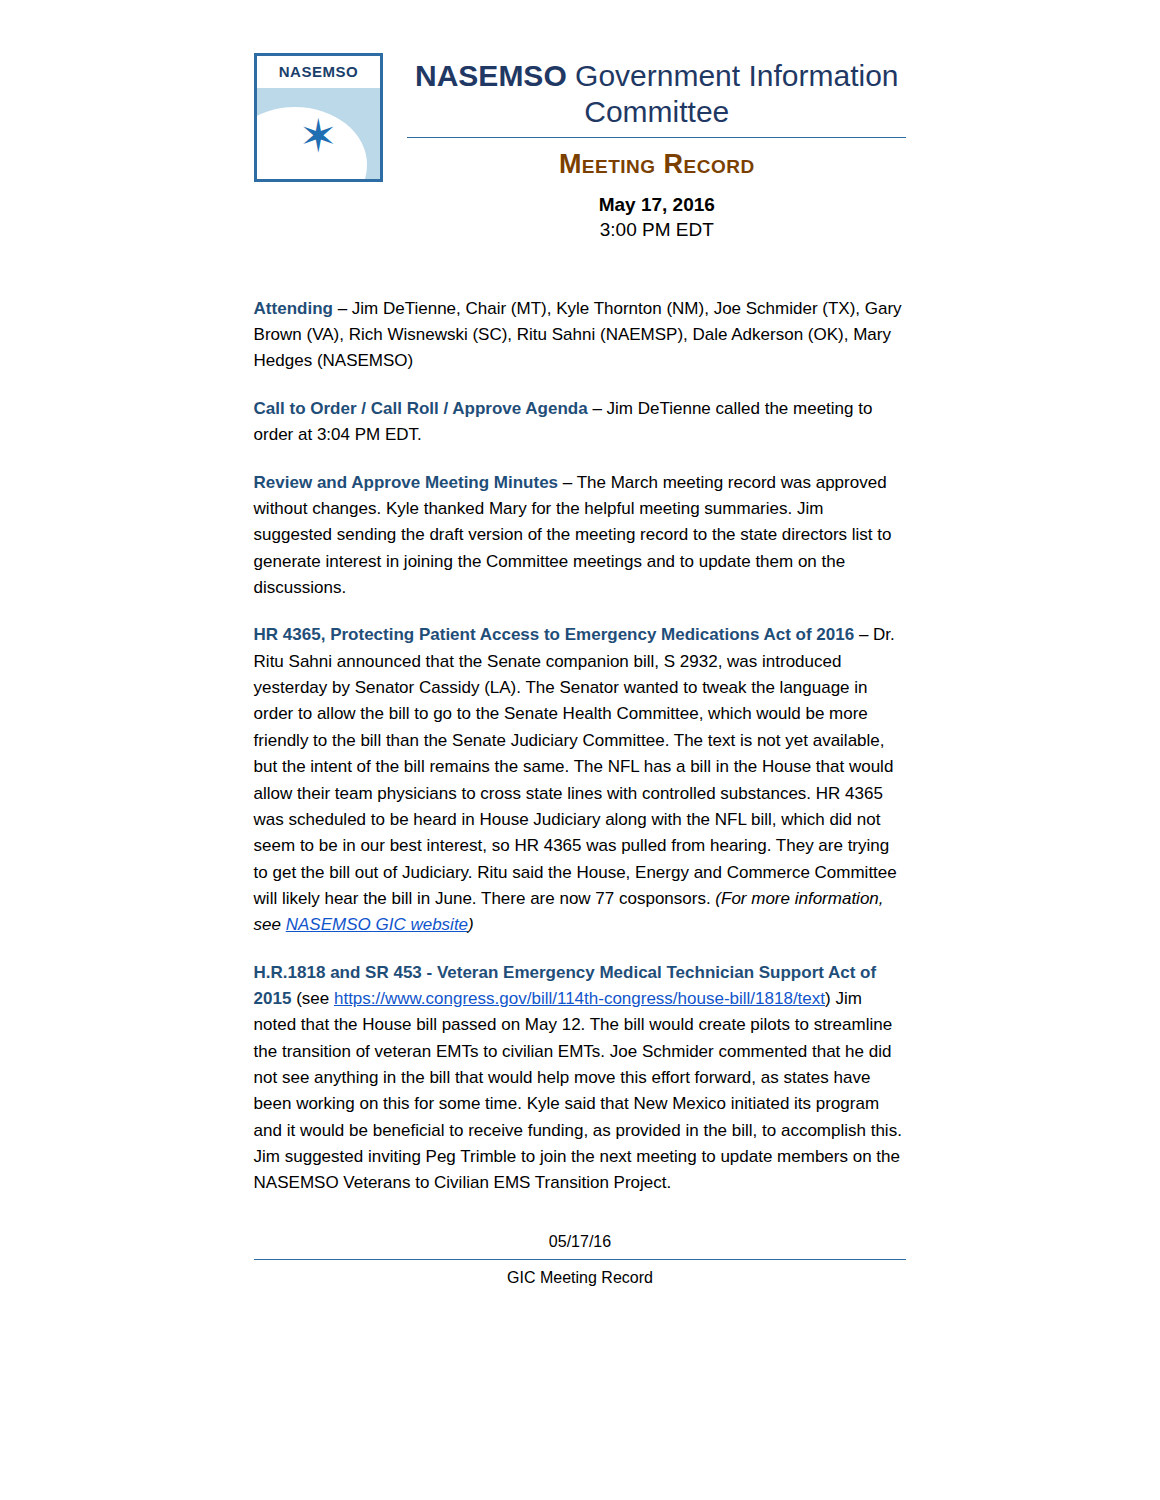NASEMSO
✶
NASEMSO Government Information Committee
Meeting Record
May 17, 2016
3:00 PM EDT
Attending – Jim DeTienne, Chair (MT), Kyle Thornton (NM), Joe Schmider (TX), Gary Brown (VA), Rich Wisnewski (SC), Ritu Sahni (NAEMSP), Dale Adkerson (OK), Mary Hedges (NASEMSO)
Call to Order / Call Roll / Approve Agenda – Jim DeTienne called the meeting to order at 3:04 PM EDT.
Review and Approve Meeting Minutes – The March meeting record was approved without changes. Kyle thanked Mary for the helpful meeting summaries. Jim suggested sending the draft version of the meeting record to the state directors list to generate interest in joining the Committee meetings and to update them on the discussions.
HR 4365, Protecting Patient Access to Emergency Medications Act of 2016 – Dr. Ritu Sahni announced that the Senate companion bill, S 2932, was introduced yesterday by Senator Cassidy (LA). The Senator wanted to tweak the language in order to allow the bill to go to the Senate Health Committee, which would be more friendly to the bill than the Senate Judiciary Committee. The text is not yet available, but the intent of the bill remains the same. The NFL has a bill in the House that would allow their team physicians to cross state lines with controlled substances. HR 4365 was scheduled to be heard in House Judiciary along with the NFL bill, which did not seem to be in our best interest, so HR 4365 was pulled from hearing. They are trying to get the bill out of Judiciary. Ritu said the House, Energy and Commerce Committee will likely hear the bill in June. There are now 77 cosponsors. (For more information, see NASEMSO GIC website)
H.R.1818 and SR 453 - Veteran Emergency Medical Technician Support Act of 2015 (see https://www.congress.gov/bill/114th-congress/house-bill/1818/text) Jim noted that the House bill passed on May 12. The bill would create pilots to streamline the transition of veteran EMTs to civilian EMTs. Joe Schmider commented that he did not see anything in the bill that would help move this effort forward, as states have been working on this for some time. Kyle said that New Mexico initiated its program and it would be beneficial to receive funding, as provided in the bill, to accomplish this. Jim suggested inviting Peg Trimble to join the next meeting to update members on the NASEMSO Veterans to Civilian EMS Transition Project.
05/17/16
GIC Meeting Record